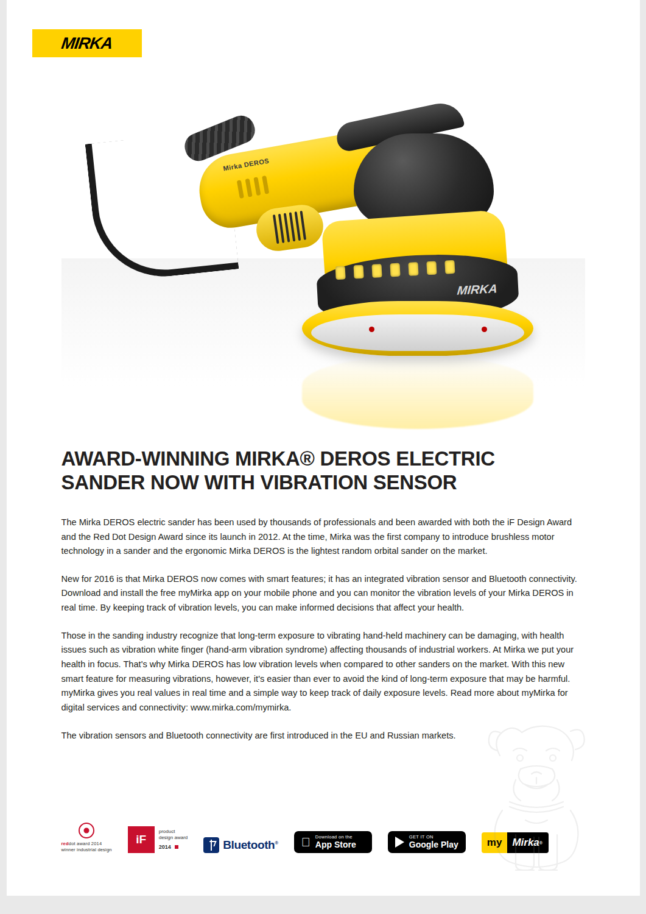MIRKA
Mirka DEROS
MIRKA
AWARD-WINNING MIRKA® DEROS ELECTRIC
SANDER NOW WITH VIBRATION SENSOR
The Mirka DEROS electric sander has been used by thousands of professionals and been awarded with both the iF Design Award and the Red Dot Design Award since its launch in 2012. At the time, Mirka was the first company to introduce brushless motor technology in a sander and the ergonomic Mirka DEROS is the lightest random orbital sander on the market.
New for 2016 is that Mirka DEROS now comes with smart features; it has an integrated vibration sensor and Bluetooth connectivity. Download and install the free myMirka app on your mobile phone and you can monitor the vibration levels of your Mirka DEROS in real time. By keeping track of vibration levels, you can make informed decisions that affect your health.
Those in the sanding industry recognize that long-term exposure to vibrating hand-held machinery can be damaging, with health issues such as vibration white finger (hand-arm vibration syndrome) affecting thousands of industrial workers. At Mirka we put your health in focus. That's why Mirka DEROS has low vibration levels when compared to other sanders on the market. With this new smart feature for measuring vibrations, however, it's easier than ever to avoid the kind of long-term exposure that may be harmful. myMirka gives you real values in real time and a simple way to keep track of daily exposure levels. Read more about myMirka for digital services and connectivity: www.mirka.com/mymirka.
The vibration sensors and Bluetooth connectivity are first introduced in the EU and Russian markets.
reddot award 2014
winner industrial design
iF
product design award 2014
Bluetooth®

Download on the App Store
GET IT ON Google Play
my
Mirka®